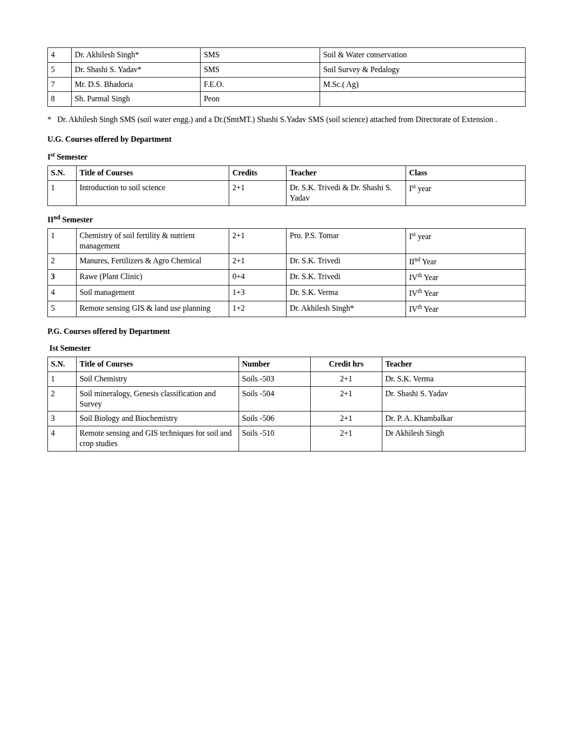| 4 | Dr. Akhilesh Singh* | SMS | Soil & Water conservation |
| 5 | Dr. Shashi S. Yadav* | SMS | Soil Survey & Pedalogy |
| 7 | Mr. D.S. Bhadoria | F.E.O. | M.Sc.( Ag) |
| 8 | Sh. Parmal Singh | Peon | |
* Dr. Akhilesh Singh SMS (soil water engg.) and a Dr.(SmtMT.) Shashi S.Yadav SMS (soil science) attached from Directorate of Extension .
U.G. Courses offered by Department
Ist Semester
| S.N. | Title of Courses | Credits | Teacher | Class |
| --- | --- | --- | --- | --- |
| 1 | Introduction to soil science | 2+1 | Dr. S.K. Trivedi & Dr. Shashi S. Yadav | I st year |
IInd Semester
| 1 | Chemistry of soil fertility & nutrient management | 2+1 | Pro. P.S. Tomar | I st year |
| 2 | Manures, Fertilizers & Agro Chemical | 2+1 | Dr. S.K. Trivedi | II nd Year |
| 3 | Rawe (Plant Clinic) | 0+4 | Dr. S.K. Trivedi | IV th Year |
| 4 | Soil management | 1+3 | Dr. S.K. Verma | IV th Year |
| 5 | Remote sensing GIS & land use planning | 1+2 | Dr. Akhilesh Singh* | IV th Year |
P.G. Courses offered by Department
Ist Semester
| S.N. | Title of Courses | Number | Credit hrs | Teacher |
| --- | --- | --- | --- | --- |
| 1 | Soil Chemistry | Soils -503 | 2+1 | Dr. S.K. Verma |
| 2 | Soil mineralogy, Genesis classification and Survey | Soils -504 | 2+1 | Dr. Shashi S. Yadav |
| 3 | Soil Biology and Biochemistry | Soils -506 | 2+1 | Dr. P. A. Khambalkar |
| 4 | Remote sensing and GIS techniques for soil and crop studies | Soils -510 | 2+1 | Dr Akhilesh Singh |